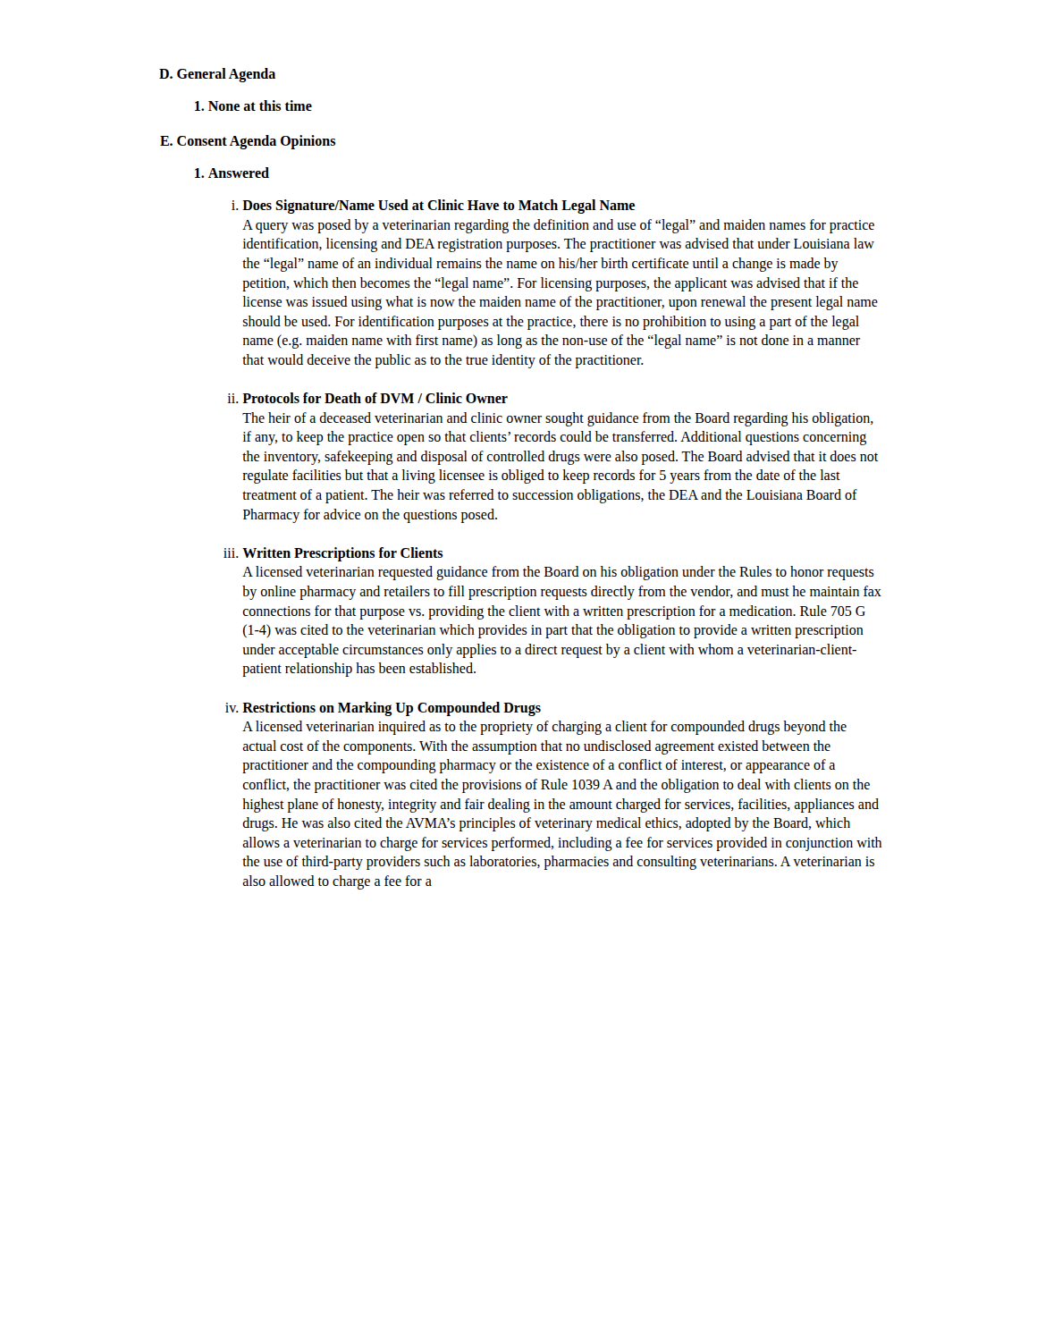General Agenda
None at this time
Consent Agenda Opinions
Answered
Does Signature/Name Used at Clinic Have to Match Legal Name
A query was posed by a veterinarian regarding the definition and use of “legal” and maiden names for practice identification, licensing and DEA registration purposes. The practitioner was advised that under Louisiana law the “legal” name of an individual remains the name on his/her birth certificate until a change is made by petition, which then becomes the “legal name”. For licensing purposes, the applicant was advised that if the license was issued using what is now the maiden name of the practitioner, upon renewal the present legal name should be used. For identification purposes at the practice, there is no prohibition to using a part of the legal name (e.g. maiden name with first name) as long as the non-use of the “legal name” is not done in a manner that would deceive the public as to the true identity of the practitioner.
Protocols for Death of DVM / Clinic Owner
The heir of a deceased veterinarian and clinic owner sought guidance from the Board regarding his obligation, if any, to keep the practice open so that clients’ records could be transferred. Additional questions concerning the inventory, safekeeping and disposal of controlled drugs were also posed. The Board advised that it does not regulate facilities but that a living licensee is obliged to keep records for 5 years from the date of the last treatment of a patient. The heir was referred to succession obligations, the DEA and the Louisiana Board of Pharmacy for advice on the questions posed.
Written Prescriptions for Clients
A licensed veterinarian requested guidance from the Board on his obligation under the Rules to honor requests by online pharmacy and retailers to fill prescription requests directly from the vendor, and must he maintain fax connections for that purpose vs. providing the client with a written prescription for a medication. Rule 705 G (1-4) was cited to the veterinarian which provides in part that the obligation to provide a written prescription under acceptable circumstances only applies to a direct request by a client with whom a veterinarian-client-patient relationship has been established.
Restrictions on Marking Up Compounded Drugs
A licensed veterinarian inquired as to the propriety of charging a client for compounded drugs beyond the actual cost of the components. With the assumption that no undisclosed agreement existed between the practitioner and the compounding pharmacy or the existence of a conflict of interest, or appearance of a conflict, the practitioner was cited the provisions of Rule 1039 A and the obligation to deal with clients on the highest plane of honesty, integrity and fair dealing in the amount charged for services, facilities, appliances and drugs. He was also cited the AVMA’s principles of veterinary medical ethics, adopted by the Board, which allows a veterinarian to charge for services performed, including a fee for services provided in conjunction with the use of third-party providers such as laboratories, pharmacies and consulting veterinarians. A veterinarian is also allowed to charge a fee for a